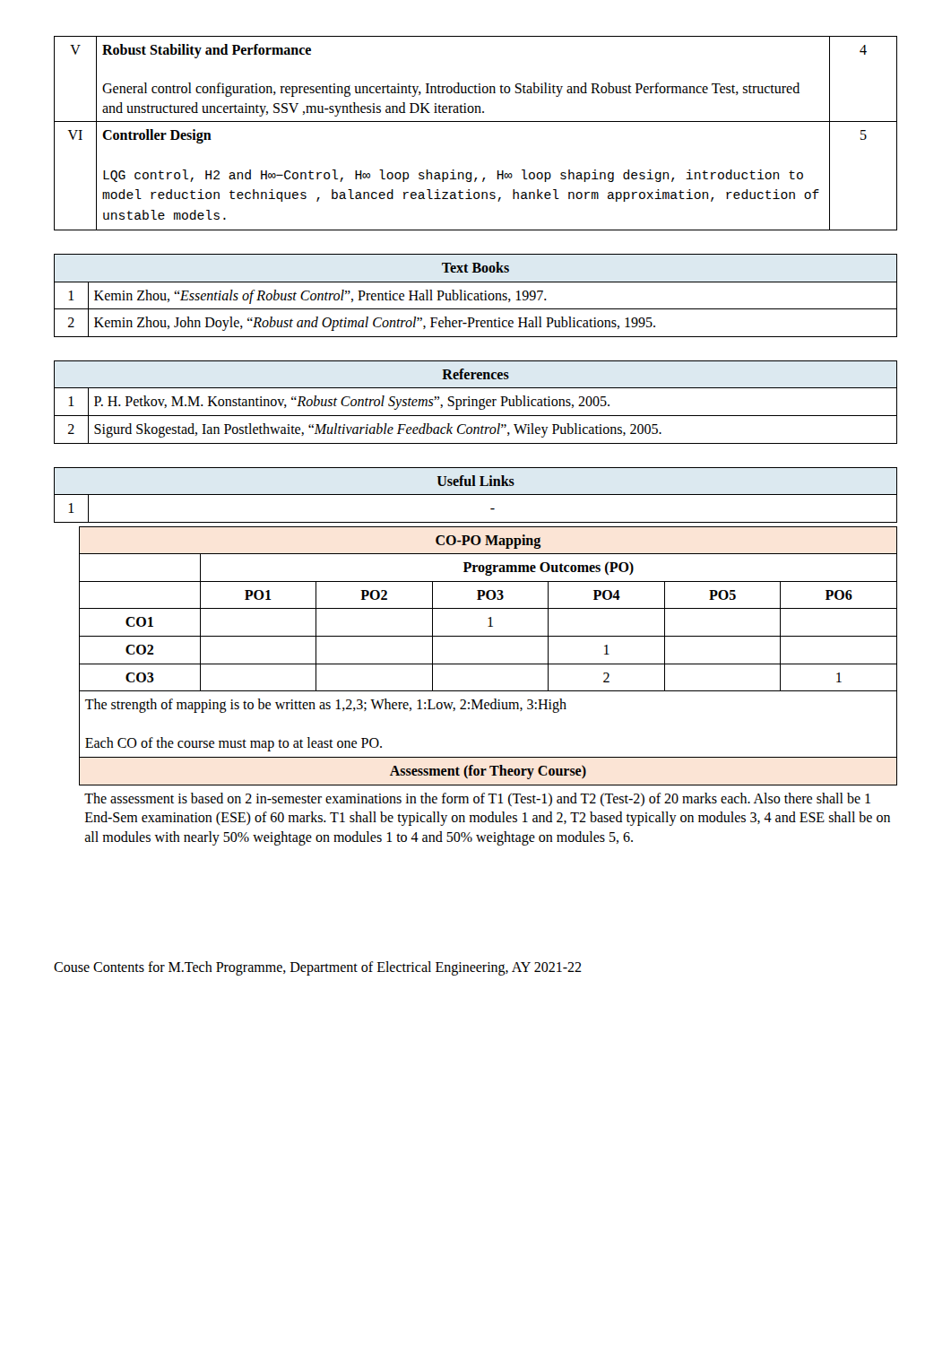| V | Robust Stability and Performance General control configuration, representing uncertainty, Introduction to Stability and Robust Performance Test, structured and unstructured uncertainty, SSV ,mu-synthesis and DK iteration. | 4 |
| VI | Controller Design LQG control, H2 and H∞−Control, H∞ loop shaping,, H∞ loop shaping design, introduction to model reduction techniques , balanced realizations, hankel norm approximation, reduction of unstable models. | 5 |
| Text Books |
| 1 | Kemin Zhou, “ Essentials of Robust Control ”, Prentice Hall Publications, 1997. |
| 2 | Kemin Zhou, John Doyle, “ Robust and Optimal Control ”, Feher-Prentice Hall Publications, 1995. |
| References |
| 1 | P. H. Petkov, M.M. Konstantinov, “ Robust Control Systems ”, Springer Publications, 2005. |
| 2 | Sigurd Skogestad, Ian Postlethwaite, “ Multivariable Feedback Control ”, Wiley Publications, 2005. |
| Useful Links |
| 1 | - |
| | CO-PO Mapping |
| | | Programme Outcomes (PO) |
| | | PO1 | PO2 | PO3 | PO4 | PO5 | PO6 |
| | CO1 | | | 1 | | | |
| | CO2 | | | | 1 | | |
| | CO3 | | | | 2 | | 1 |
| | The strength of mapping is to be written as 1,2,3; Where, 1:Low, 2:Medium, 3:High Each CO of the course must map to at least one PO. |
| | Assessment (for Theory Course) |
| | The assessment is based on 2 in-semester examinations in the form of T1 (Test-1) and T2 (Test-2) of 20 marks each. Also there shall be 1 End-Sem examination (ESE) of 60 marks. T1 shall be typically on modules 1 and 2, T2 based typically on modules 3, 4 and ESE shall be on all modules with nearly 50% weightage on modules 1 to 4 and 50% weightage on modules 5, 6. |
Couse Contents for M.Tech Programme, Department of Electrical Engineering, AY 2021-22